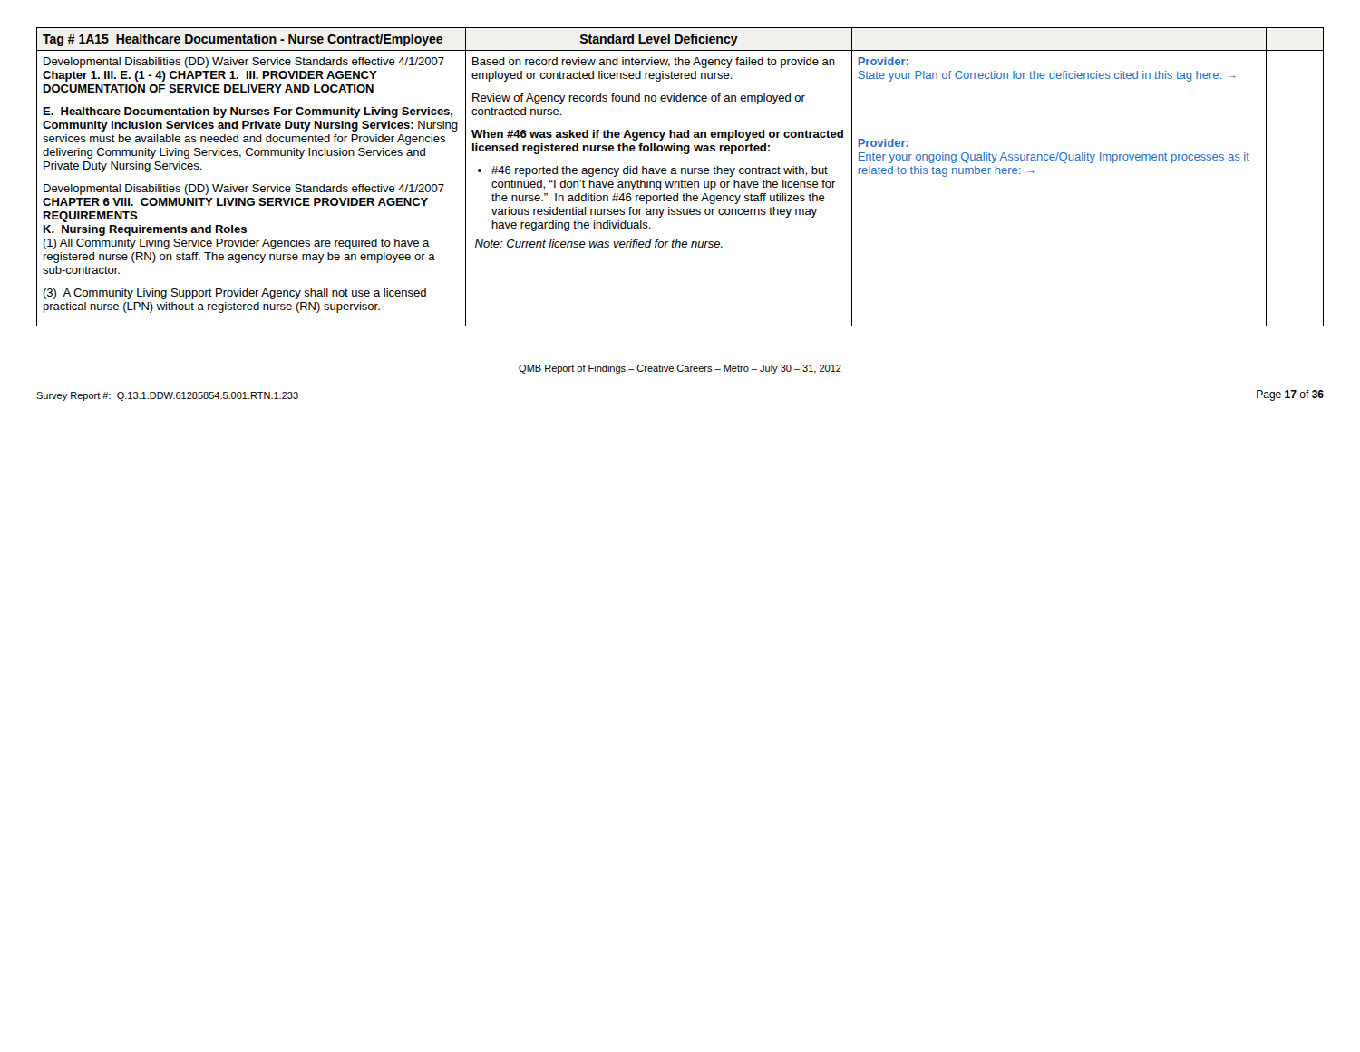| Tag # 1A15 Healthcare Documentation - Nurse Contract/Employee | Standard Level Deficiency | | |
| Developmental Disabilities (DD) Waiver Service Standards effective 4/1/2007 Chapter 1. III. E. (1 - 4) CHAPTER 1. III. PROVIDER AGENCY DOCUMENTATION OF SERVICE DELIVERY AND LOCATION E. Healthcare Documentation by Nurses For Community Living Services, Community Inclusion Services and Private Duty Nursing Services: Nursing services must be available as needed and documented for Provider Agencies delivering Community Living Services, Community Inclusion Services and Private Duty Nursing Services. Developmental Disabilities (DD) Waiver Service Standards effective 4/1/2007 CHAPTER 6 VIII. COMMUNITY LIVING SERVICE PROVIDER AGENCY REQUIREMENTS K. Nursing Requirements and Roles (1) All Community Living Service Provider Agencies are required to have a registered nurse (RN) on staff. The agency nurse may be an employee or a sub-contractor. (3) A Community Living Support Provider Agency shall not use a licensed practical nurse (LPN) without a registered nurse (RN) supervisor. | Based on record review and interview, the Agency failed to provide an employed or contracted licensed registered nurse. Review of Agency records found no evidence of an employed or contracted nurse. When #46 was asked if the Agency had an employed or contracted licensed registered nurse the following was reported: #46 reported the agency did have a nurse they contract with, but continued, “I don’t have anything written up or have the license for the nurse.” In addition #46 reported the Agency staff utilizes the various residential nurses for any issues or concerns they may have regarding the individuals. Note: Current license was verified for the nurse. | Provider: State your Plan of Correction for the deficiencies cited in this tag here: → Provider: Enter your ongoing Quality Assurance/Quality Improvement processes as it related to this tag number here: → | |
QMB Report of Findings – Creative Careers – Metro – July 30 – 31, 2012
Survey Report #: Q.13.1.DDW.61285854.5.001.RTN.1.233
Page 17 of 36